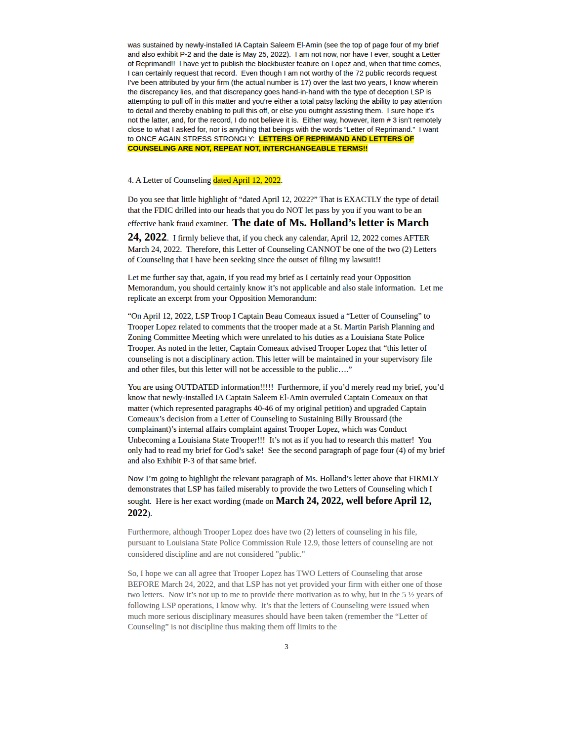was sustained by newly-installed IA Captain Saleem El-Amin (see the top of page four of my brief and also exhibit P-2 and the date is May 25, 2022). I am not now, nor have I ever, sought a Letter of Reprimand!! I have yet to publish the blockbuster feature on Lopez and, when that time comes, I can certainly request that record. Even though I am not worthy of the 72 public records request I’ve been attributed by your firm (the actual number is 17) over the last two years, I know wherein the discrepancy lies, and that discrepancy goes hand-in-hand with the type of deception LSP is attempting to pull off in this matter and you’re either a total patsy lacking the ability to pay attention to detail and thereby enabling to pull this off, or else you outright assisting them. I sure hope it’s not the latter, and, for the record, I do not believe it is. Either way, however, item # 3 isn’t remotely close to what I asked for, nor is anything that beings with the words “Letter of Reprimand.” I want to ONCE AGAIN STRESS STRONGLY: LETTERS OF REPRIMAND AND LETTERS OF COUNSELING ARE NOT, REPEAT NOT, INTERCHANGEABLE TERMS!!
4. A Letter of Counseling dated April 12, 2022.
Do you see that little highlight of “dated April 12, 2022?” That is EXACTLY the type of detail that the FDIC drilled into our heads that you do NOT let pass by you if you want to be an effective bank fraud examiner. The date of Ms. Holland’s letter is March 24, 2022. I firmly believe that, if you check any calendar, April 12, 2022 comes AFTER March 24, 2022. Therefore, this Letter of Counseling CANNOT be one of the two (2) Letters of Counseling that I have been seeking since the outset of filing my lawsuit!!
Let me further say that, again, if you read my brief as I certainly read your Opposition Memorandum, you should certainly know it’s not applicable and also stale information. Let me replicate an excerpt from your Opposition Memorandum:
“On April 12, 2022, LSP Troop I Captain Beau Comeaux issued a “Letter of Counseling” to Trooper Lopez related to comments that the trooper made at a St. Martin Parish Planning and Zoning Committee Meeting which were unrelated to his duties as a Louisiana State Police Trooper. As noted in the letter, Captain Comeaux advised Trooper Lopez that “this letter of counseling is not a disciplinary action. This letter will be maintained in your supervisory file and other files, but this letter will not be accessible to the public….”
You are using OUTDATED information!!!!! Furthermore, if you’d merely read my brief, you’d know that newly-installed IA Captain Saleem El-Amin overruled Captain Comeaux on that matter (which represented paragraphs 40-46 of my original petition) and upgraded Captain Comeaux’s decision from a Letter of Counseling to Sustaining Billy Broussard (the complainant)’s internal affairs complaint against Trooper Lopez, which was Conduct Unbecoming a Louisiana State Trooper!!! It’s not as if you had to research this matter! You only had to read my brief for God’s sake! See the second paragraph of page four (4) of my brief and also Exhibit P-3 of that same brief.
Now I’m going to highlight the relevant paragraph of Ms. Holland’s letter above that FIRMLY demonstrates that LSP has failed miserably to provide the two Letters of Counseling which I sought. Here is her exact wording (made on March 24, 2022, well before April 12, 2022).
Furthermore, although Trooper Lopez does have two (2) letters of counseling in his file,
pursuant to Louisiana State Police Commission Rule 12.9, those letters of counseling are not
considered discipline and are not considered "public."
So, I hope we can all agree that Trooper Lopez has TWO Letters of Counseling that arose BEFORE March 24, 2022, and that LSP has not yet provided your firm with either one of those two letters. Now it’s not up to me to provide there motivation as to why, but in the 5 ½ years of following LSP operations, I know why. It’s that the letters of Counseling were issued when much more serious disciplinary measures should have been taken (remember the “Letter of Counseling” is not discipline thus making them off limits to the
3